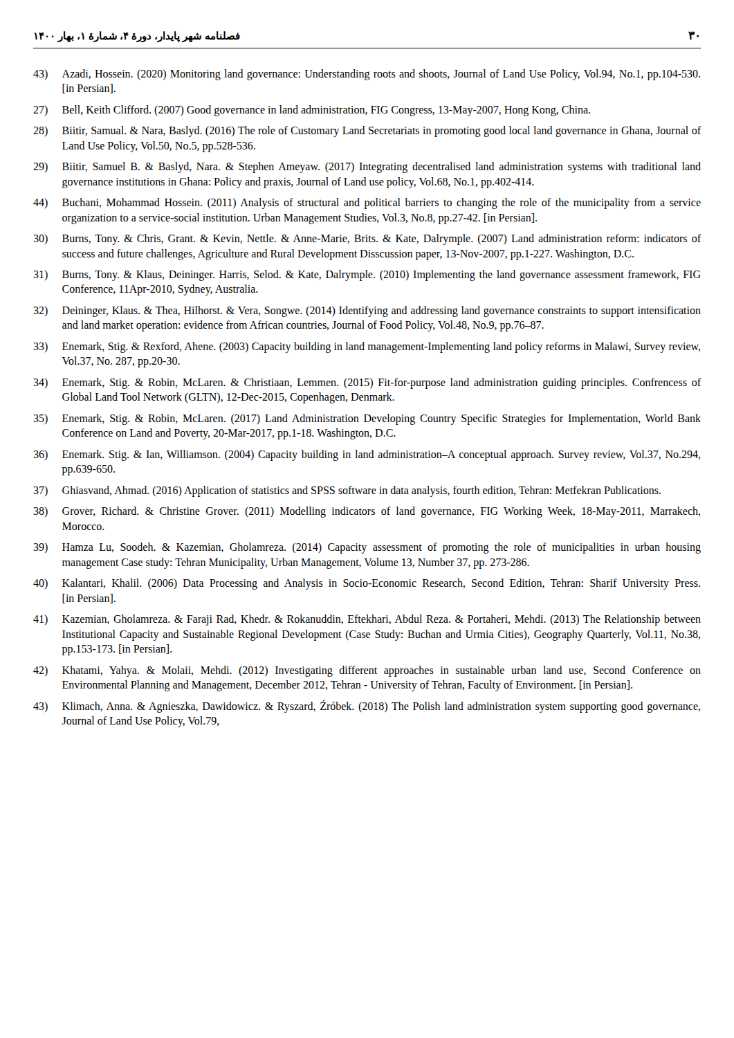۳۰ فصلنامه شهر پایدار، دورۀ ۴، شمارۀ ۱، بهار ۱۴۰۰
43) Azadi, Hossein. (2020) Monitoring land governance: Understanding roots and shoots, Journal of Land Use Policy, Vol.94, No.1, pp.104-530. [in Persian].
27) Bell, Keith Clifford. (2007) Good governance in land administration, FIG Congress, 13-May-2007, Hong Kong, China.
28) Biitir, Samual. & Nara, Baslyd. (2016) The role of Customary Land Secretariats in promoting good local land governance in Ghana, Journal of Land Use Policy, Vol.50, No.5, pp.528-536.
29) Biitir, Samuel B. & Baslyd, Nara. & Stephen Ameyaw. (2017) Integrating decentralised land administration systems with traditional land governance institutions in Ghana: Policy and praxis, Journal of Land use policy, Vol.68, No.1, pp.402-414.
44) Buchani, Mohammad Hossein. (2011) Analysis of structural and political barriers to changing the role of the municipality from a service organization to a service-social institution. Urban Management Studies, Vol.3, No.8, pp.27-42. [in Persian].
30) Burns, Tony. & Chris, Grant. & Kevin, Nettle. & Anne-Marie, Brits. & Kate, Dalrymple. (2007) Land administration reform: indicators of success and future challenges, Agriculture and Rural Development Disscussion paper, 13-Nov-2007, pp.1-227. Washington, D.C.
31) Burns, Tony. & Klaus, Deininger. Harris, Selod. & Kate, Dalrymple. (2010) Implementing the land governance assessment framework, FIG Conference, 11Apr-2010, Sydney, Australia.
32) Deininger, Klaus. & Thea, Hilhorst. & Vera, Songwe. (2014) Identifying and addressing land governance constraints to support intensification and land market operation: evidence from African countries, Journal of Food Policy, Vol.48, No.9, pp.76–87.
33) Enemark, Stig. & Rexford, Ahene. (2003) Capacity building in land management-Implementing land policy reforms in Malawi, Survey review, Vol.37, No. 287, pp.20-30.
34) Enemark, Stig. & Robin, McLaren. & Christiaan, Lemmen. (2015) Fit-for-purpose land administration guiding principles. Confrencess of Global Land Tool Network (GLTN), 12-Dec-2015, Copenhagen, Denmark.
35) Enemark, Stig. & Robin, McLaren. (2017) Land Administration Developing Country Specific Strategies for Implementation, World Bank Conference on Land and Poverty, 20-Mar-2017, pp.1-18. Washington, D.C.
36) Enemark. Stig. & Ian, Williamson. (2004) Capacity building in land administration–A conceptual approach. Survey review, Vol.37, No.294, pp.639-650.
37) Ghiasvand, Ahmad. (2016) Application of statistics and SPSS software in data analysis, fourth edition, Tehran: Metfekran Publications.
38) Grover, Richard. & Christine Grover. (2011) Modelling indicators of land governance, FIG Working Week, 18-May-2011, Marrakech, Morocco.
39) Hamza Lu, Soodeh. & Kazemian, Gholamreza. (2014) Capacity assessment of promoting the role of municipalities in urban housing management Case study: Tehran Municipality, Urban Management, Volume 13, Number 37, pp. 273-286.
40) Kalantari, Khalil. (2006) Data Processing and Analysis in Socio-Economic Research, Second Edition, Tehran: Sharif University Press. [in Persian].
41) Kazemian, Gholamreza. & Faraji Rad, Khedr. & Rokanuddin, Eftekhari, Abdul Reza. & Portaheri, Mehdi. (2013) The Relationship between Institutional Capacity and Sustainable Regional Development (Case Study: Buchan and Urmia Cities), Geography Quarterly, Vol.11, No.38, pp.153-173. [in Persian].
42) Khatami, Yahya. & Molaii, Mehdi. (2012) Investigating different approaches in sustainable urban land use, Second Conference on Environmental Planning and Management, December 2012, Tehran - University of Tehran, Faculty of Environment. [in Persian].
43) Klimach, Anna. & Agnieszka, Dawidowicz. & Ryszard, Źróbek. (2018) The Polish land administration system supporting good governance, Journal of Land Use Policy, Vol.79,